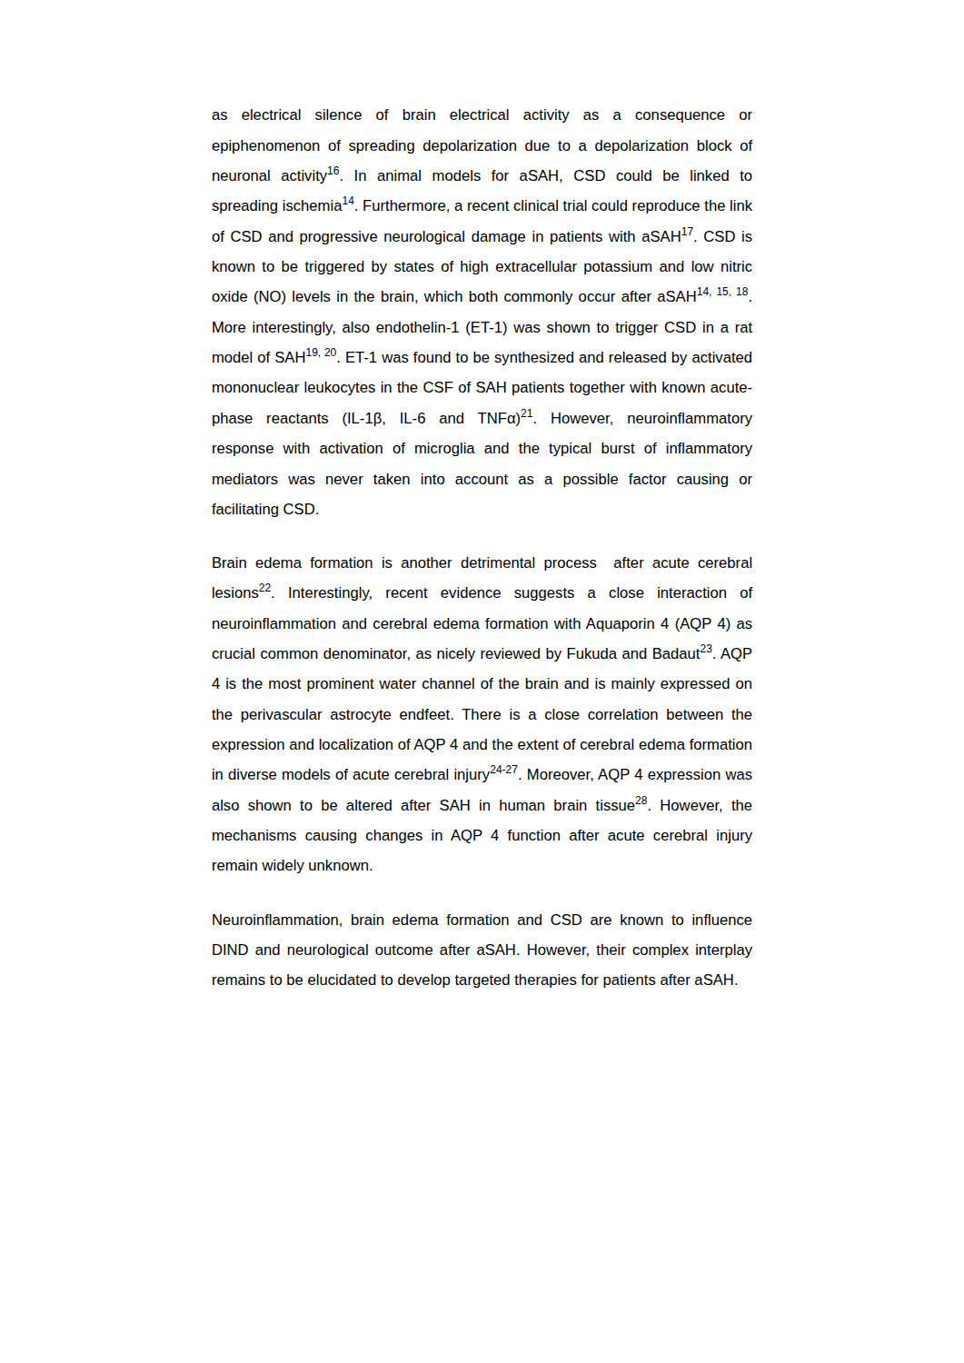as electrical silence of brain electrical activity as a consequence or epiphenomenon of spreading depolarization due to a depolarization block of neuronal activity16. In animal models for aSAH, CSD could be linked to spreading ischemia14. Furthermore, a recent clinical trial could reproduce the link of CSD and progressive neurological damage in patients with aSAH17. CSD is known to be triggered by states of high extracellular potassium and low nitric oxide (NO) levels in the brain, which both commonly occur after aSAH14, 15, 18. More interestingly, also endothelin-1 (ET-1) was shown to trigger CSD in a rat model of SAH19, 20. ET-1 was found to be synthesized and released by activated mononuclear leukocytes in the CSF of SAH patients together with known acute-phase reactants (IL-1β, IL-6 and TNFα)21. However, neuroinflammatory response with activation of microglia and the typical burst of inflammatory mediators was never taken into account as a possible factor causing or facilitating CSD.
Brain edema formation is another detrimental process after acute cerebral lesions22. Interestingly, recent evidence suggests a close interaction of neuroinflammation and cerebral edema formation with Aquaporin 4 (AQP 4) as crucial common denominator, as nicely reviewed by Fukuda and Badaut23. AQP 4 is the most prominent water channel of the brain and is mainly expressed on the perivascular astrocyte endfeet. There is a close correlation between the expression and localization of AQP 4 and the extent of cerebral edema formation in diverse models of acute cerebral injury24-27. Moreover, AQP 4 expression was also shown to be altered after SAH in human brain tissue28. However, the mechanisms causing changes in AQP 4 function after acute cerebral injury remain widely unknown.
Neuroinflammation, brain edema formation and CSD are known to influence DIND and neurological outcome after aSAH. However, their complex interplay remains to be elucidated to develop targeted therapies for patients after aSAH.